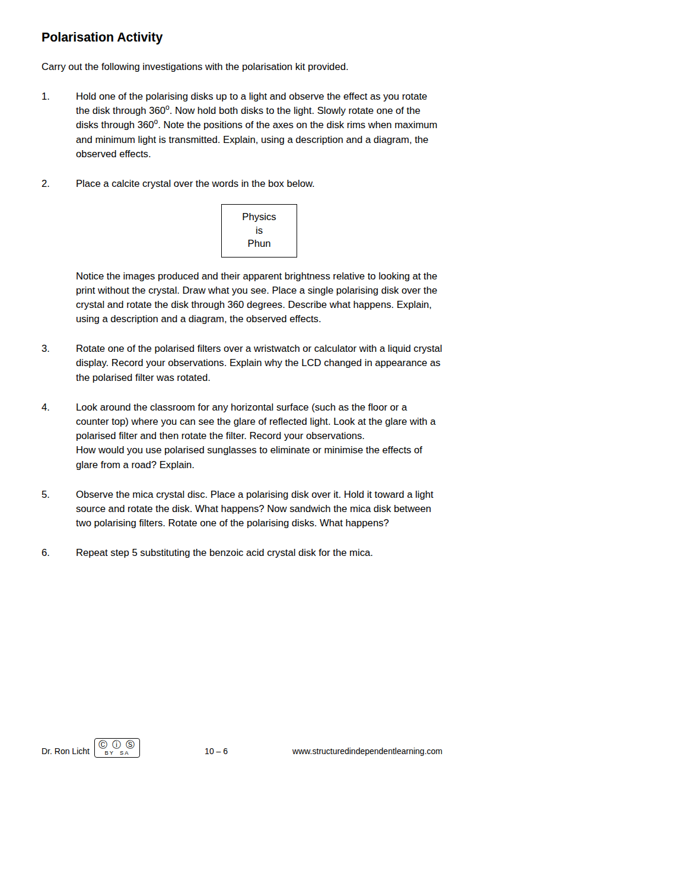Polarisation Activity
Carry out the following investigations with the polarisation kit provided.
1. Hold one of the polarising disks up to a light and observe the effect as you rotate the disk through 360o. Now hold both disks to the light. Slowly rotate one of the disks through 360o. Note the positions of the axes on the disk rims when maximum and minimum light is transmitted. Explain, using a description and a diagram, the observed effects.
2. Place a calcite crystal over the words in the box below.
Physics
is
Phun
Notice the images produced and their apparent brightness relative to looking at the print without the crystal. Draw what you see. Place a single polarising disk over the crystal and rotate the disk through 360 degrees. Describe what happens. Explain, using a description and a diagram, the observed effects.
3. Rotate one of the polarised filters over a wristwatch or calculator with a liquid crystal display. Record your observations. Explain why the LCD changed in appearance as the polarised filter was rotated.
4. Look around the classroom for any horizontal surface (such as the floor or a counter top) where you can see the glare of reflected light. Look at the glare with a polarised filter and then rotate the filter. Record your observations.
How would you use polarised sunglasses to eliminate or minimise the effects of glare from a road? Explain.
5. Observe the mica crystal disc. Place a polarising disk over it. Hold it toward a light source and rotate the disk. What happens? Now sandwich the mica disk between two polarising filters. Rotate one of the polarising disks. What happens?
6. Repeat step 5 substituting the benzoic acid crystal disk for the mica.
Dr. Ron Licht Ⓒ ⓘ Ⓢ BY SA 10 – 6 www.structuredindependentlearning.com